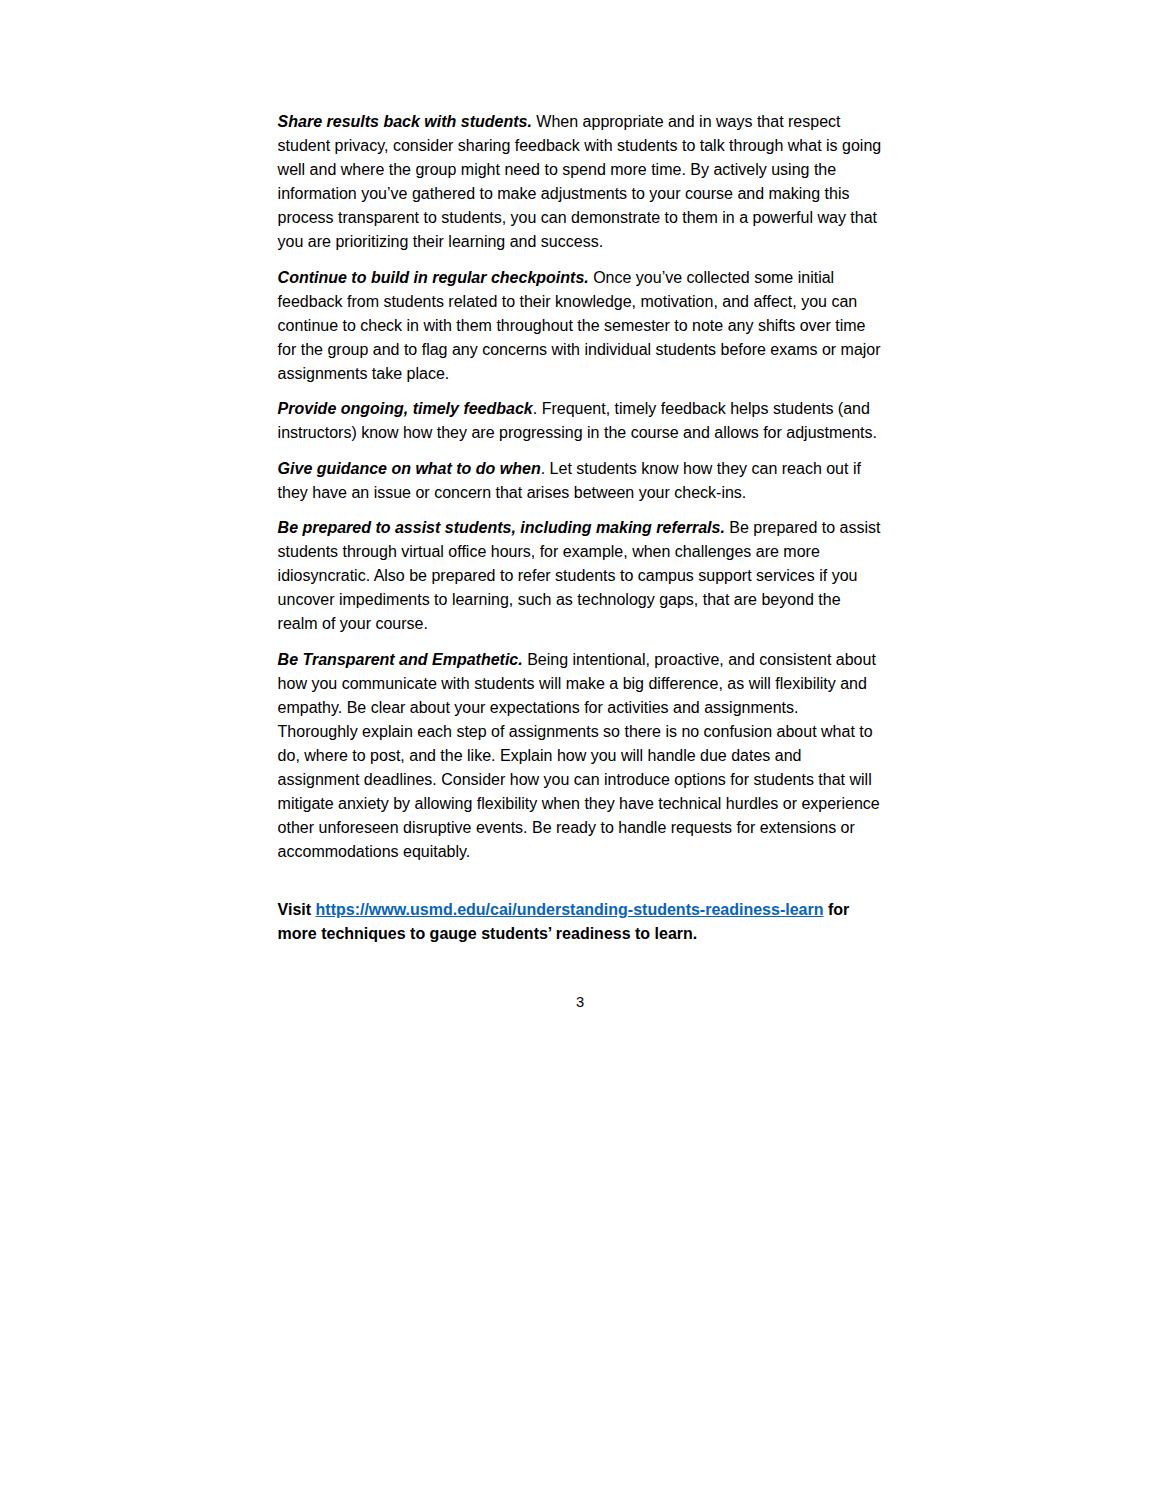Share results back with students. When appropriate and in ways that respect student privacy, consider sharing feedback with students to talk through what is going well and where the group might need to spend more time. By actively using the information you’ve gathered to make adjustments to your course and making this process transparent to students, you can demonstrate to them in a powerful way that you are prioritizing their learning and success.
Continue to build in regular checkpoints. Once you’ve collected some initial feedback from students related to their knowledge, motivation, and affect, you can continue to check in with them throughout the semester to note any shifts over time for the group and to flag any concerns with individual students before exams or major assignments take place.
Provide ongoing, timely feedback. Frequent, timely feedback helps students (and instructors) know how they are progressing in the course and allows for adjustments.
Give guidance on what to do when. Let students know how they can reach out if they have an issue or concern that arises between your check-ins.
Be prepared to assist students, including making referrals. Be prepared to assist students through virtual office hours, for example, when challenges are more idiosyncratic. Also be prepared to refer students to campus support services if you uncover impediments to learning, such as technology gaps, that are beyond the realm of your course.
Be Transparent and Empathetic. Being intentional, proactive, and consistent about how you communicate with students will make a big difference, as will flexibility and empathy. Be clear about your expectations for activities and assignments. Thoroughly explain each step of assignments so there is no confusion about what to do, where to post, and the like. Explain how you will handle due dates and assignment deadlines. Consider how you can introduce options for students that will mitigate anxiety by allowing flexibility when they have technical hurdles or experience other unforeseen disruptive events. Be ready to handle requests for extensions or accommodations equitably.
Visit https://www.usmd.edu/cai/understanding-students-readiness-learn for more techniques to gauge students’ readiness to learn.
3